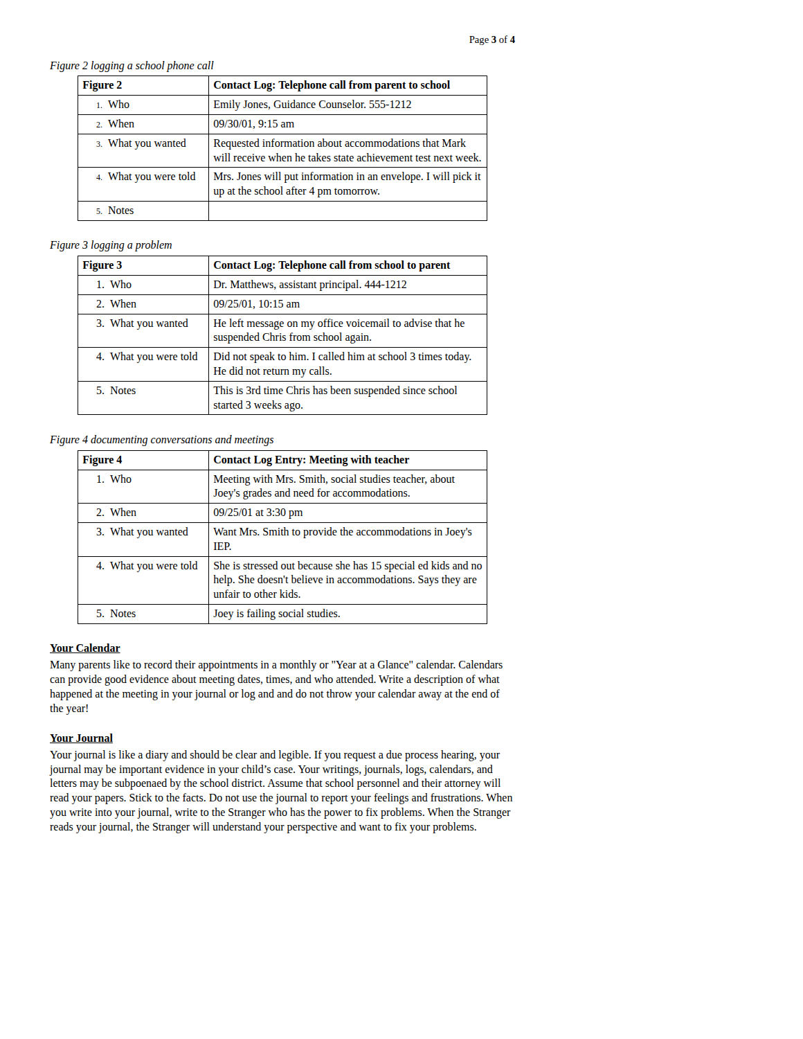Page 3 of 4
Figure 2 logging a school phone call
| Figure 2 | Contact Log: Telephone call from parent to school |
| 1. Who | Emily Jones, Guidance Counselor. 555-1212 |
| 2. When | 09/30/01, 9:15 am |
| 3. What you wanted | Requested information about accommodations that Mark will receive when he takes state achievement test next week. |
| 4. What you were told | Mrs. Jones will put information in an envelope. I will pick it up at the school after 4 pm tomorrow. |
| 5. Notes | |
Figure 3 logging a problem
| Figure 3 | Contact Log: Telephone call from school to parent |
| 1. Who | Dr. Matthews, assistant principal. 444-1212 |
| 2. When | 09/25/01, 10:15 am |
| 3. What you wanted | He left message on my office voicemail to advise that he suspended Chris from school again. |
| 4. What you were told | Did not speak to him. I called him at school 3 times today. He did not return my calls. |
| 5. Notes | This is 3rd time Chris has been suspended since school started 3 weeks ago. |
Figure 4 documenting conversations and meetings
| Figure 4 | Contact Log Entry: Meeting with teacher |
| 1. Who | Meeting with Mrs. Smith, social studies teacher, about Joey's grades and need for accommodations. |
| 2. When | 09/25/01 at 3:30 pm |
| 3. What you wanted | Want Mrs. Smith to provide the accommodations in Joey's IEP. |
| 4. What you were told | She is stressed out because she has 15 special ed kids and no help. She doesn't believe in accommodations. Says they are unfair to other kids. |
| 5. Notes | Joey is failing social studies. |
Your Calendar
Many parents like to record their appointments in a monthly or "Year at a Glance" calendar. Calendars can provide good evidence about meeting dates, times, and who attended. Write a description of what happened at the meeting in your journal or log and and do not throw your calendar away at the end of the year!
Your Journal
Your journal is like a diary and should be clear and legible. If you request a due process hearing, your journal may be important evidence in your child’s case. Your writings, journals, logs, calendars, and letters may be subpoenaed by the school district. Assume that school personnel and their attorney will read your papers. Stick to the facts. Do not use the journal to report your feelings and frustrations. When you write into your journal, write to the Stranger who has the power to fix problems. When the Stranger reads your journal, the Stranger will understand your perspective and want to fix your problems.